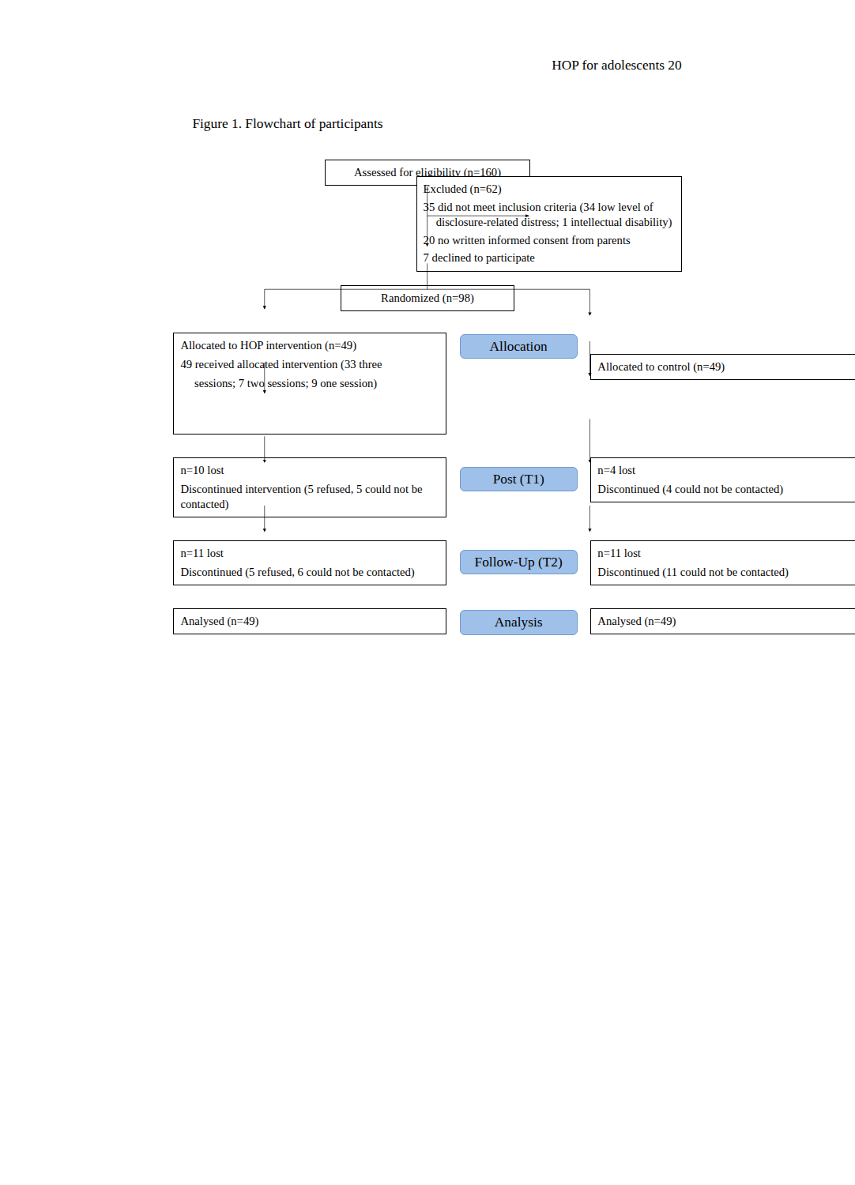HOP for adolescents 20
Figure 1. Flowchart of participants
Assessed for eligibility (n=160)
Excluded (n=62)
35 did not meet inclusion criteria (34 low level of disclosure-related distress; 1 intellectual disability)
20 no written informed consent from parents
7 declined to participate
Randomized (n=98)
Allocated to HOP intervention (n=49)
49 received allocated intervention (33 three
sessions; 7 two sessions; 9 one session)
Allocation
Allocated to control (n=49)
n=10 lost
Discontinued intervention (5 refused, 5 could not be contacted)
Post (T1)
n=4 lost
Discontinued (4 could not be contacted)
n=11 lost
Discontinued (5 refused, 6 could not be contacted)
Follow-Up (T2)
n=11 lost
Discontinued (11 could not be contacted)
Analysed (n=49)
Analysis
Analysed (n=49)